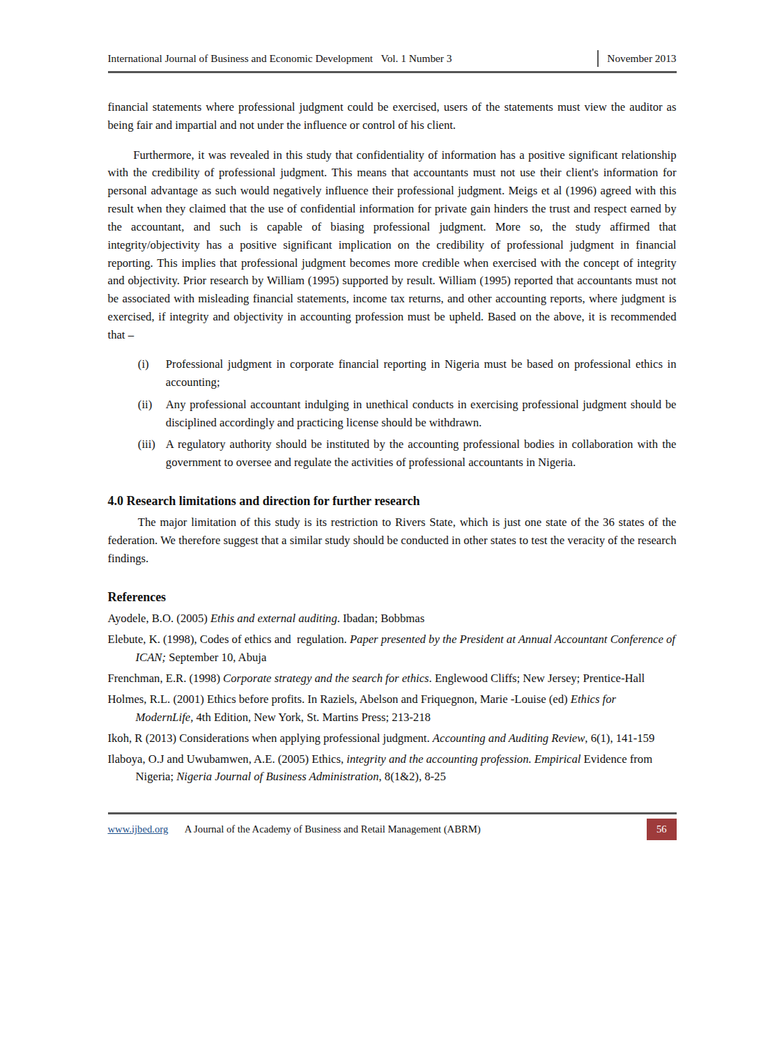International Journal of Business and Economic Development Vol. 1 Number 3
November 2013
financial statements where professional judgment could be exercised, users of the statements must view the auditor as being fair and impartial and not under the influence or control of his client.
Furthermore, it was revealed in this study that confidentiality of information has a positive significant relationship with the credibility of professional judgment. This means that accountants must not use their client's information for personal advantage as such would negatively influence their professional judgment. Meigs et al (1996) agreed with this result when they claimed that the use of confidential information for private gain hinders the trust and respect earned by the accountant, and such is capable of biasing professional judgment. More so, the study affirmed that integrity/objectivity has a positive significant implication on the credibility of professional judgment in financial reporting. This implies that professional judgment becomes more credible when exercised with the concept of integrity and objectivity. Prior research by William (1995) supported by result. William (1995) reported that accountants must not be associated with misleading financial statements, income tax returns, and other accounting reports, where judgment is exercised, if integrity and objectivity in accounting profession must be upheld. Based on the above, it is recommended that –
Professional judgment in corporate financial reporting in Nigeria must be based on professional ethics in accounting;
Any professional accountant indulging in unethical conducts in exercising professional judgment should be disciplined accordingly and practicing license should be withdrawn.
A regulatory authority should be instituted by the accounting professional bodies in collaboration with the government to oversee and regulate the activities of professional accountants in Nigeria.
4.0 Research limitations and direction for further research
The major limitation of this study is its restriction to Rivers State, which is just one state of the 36 states of the federation. We therefore suggest that a similar study should be conducted in other states to test the veracity of the research findings.
References
Ayodele, B.O. (2005) Ethis and external auditing. Ibadan; Bobbmas
Elebute, K. (1998), Codes of ethics and regulation. Paper presented by the President at Annual Accountant Conference of ICAN; September 10, Abuja
Frenchman, E.R. (1998) Corporate strategy and the search for ethics. Englewood Cliffs; New Jersey; Prentice-Hall
Holmes, R.L. (2001) Ethics before profits. In Raziels, Abelson and Friquegnon, Marie -Louise (ed) Ethics for ModernLife, 4th Edition, New York, St. Martins Press; 213-218
Ikoh, R (2013) Considerations when applying professional judgment. Accounting and Auditing Review, 6(1), 141-159
Ilaboya, O.J and Uwubamwen, A.E. (2005) Ethics, integrity and the accounting profession. Empirical Evidence from Nigeria; Nigeria Journal of Business Administration, 8(1&2), 8-25
www.ijbed.org A Journal of the Academy of Business and Retail Management (ABRM)
56